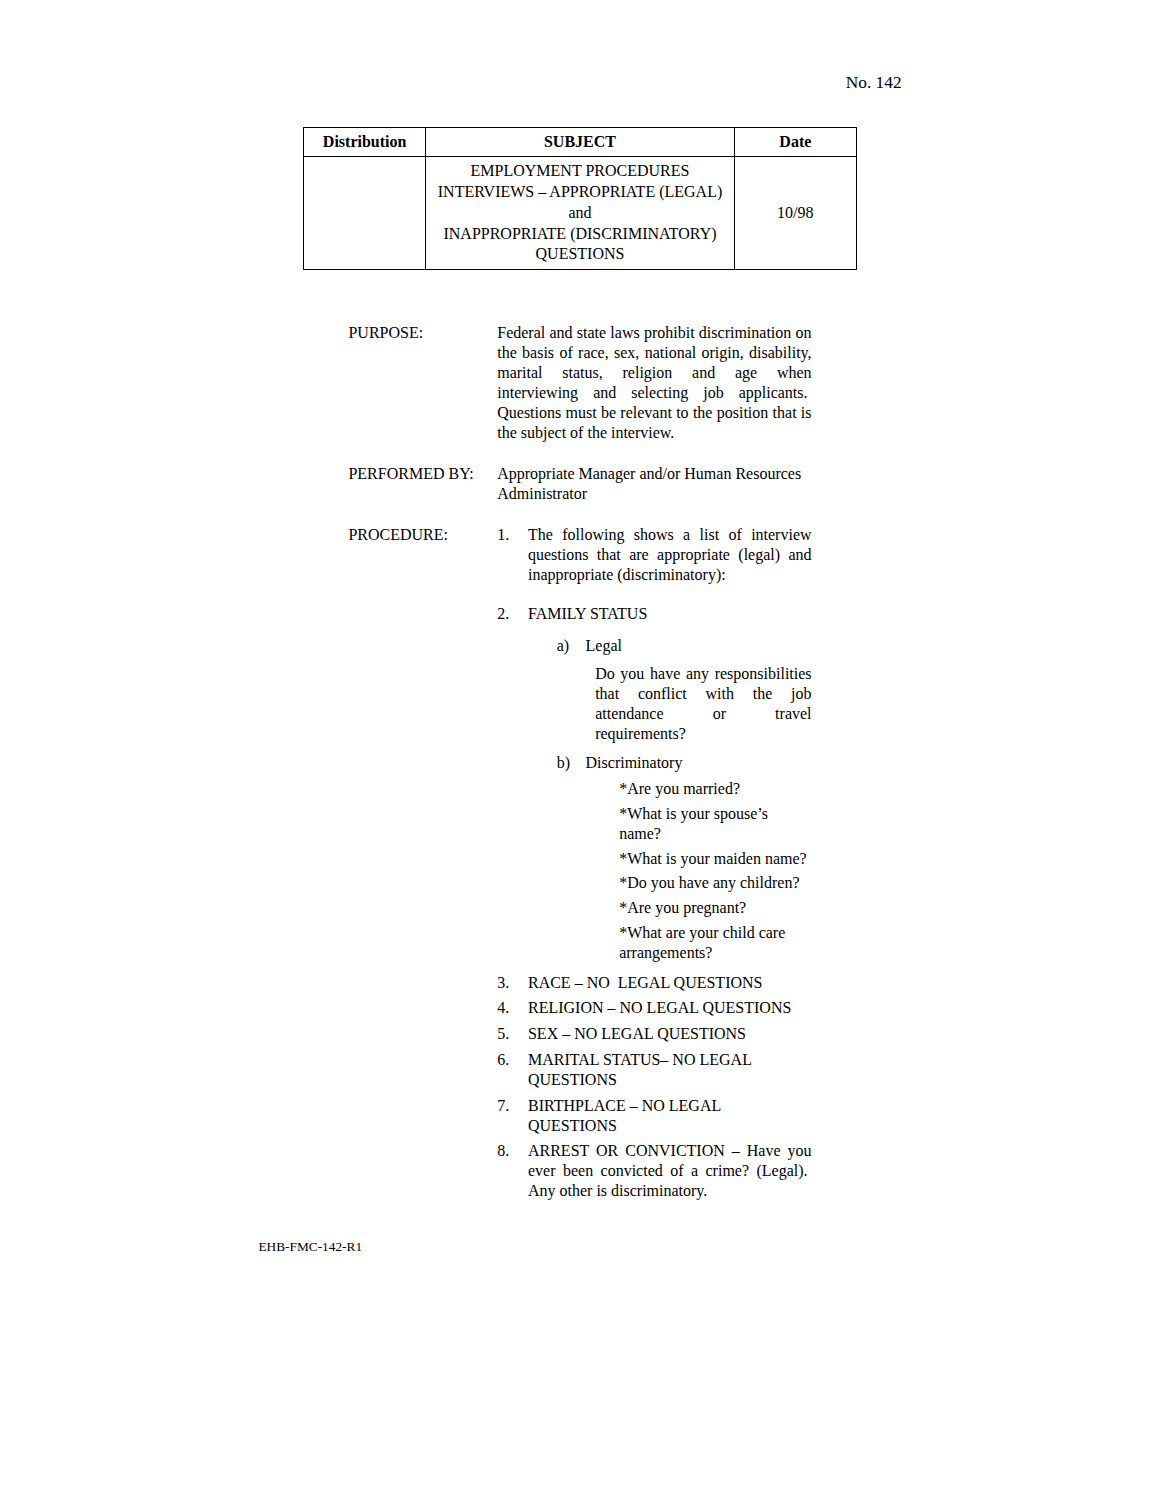No. 142
| Distribution | SUBJECT | Date |
| --- | --- | --- |
| | EMPLOYMENT PROCEDURES INTERVIEWS – APPROPRIATE (LEGAL) and INAPPROPRIATE (DISCRIMINATORY) QUESTIONS | 10/98 |
PURPOSE:
Federal and state laws prohibit discrimination on the basis of race, sex, national origin, disability, marital status, religion and age when interviewing and selecting job applicants. Questions must be relevant to the position that is the subject of the interview.
PERFORMED BY:
Appropriate Manager and/or Human Resources Administrator
PROCEDURE:
1. The following shows a list of interview questions that are appropriate (legal) and inappropriate (discriminatory):
2. FAMILY STATUS
a) Legal
Do you have any responsibilities that conflict with the job attendance or travel requirements?
b) Discriminatory
*Are you married?
*What is your spouse’s name?
*What is your maiden name?
*Do you have any children?
*Are you pregnant?
*What are your child care arrangements?
3. RACE – NO LEGAL QUESTIONS
4. RELIGION – NO LEGAL QUESTIONS
5. SEX – NO LEGAL QUESTIONS
6. MARITAL STATUS– NO LEGAL QUESTIONS
7. BIRTHPLACE – NO LEGAL QUESTIONS
8. ARREST OR CONVICTION – Have you ever been convicted of a crime? (Legal). Any other is discriminatory.
EHB-FMC-142-R1